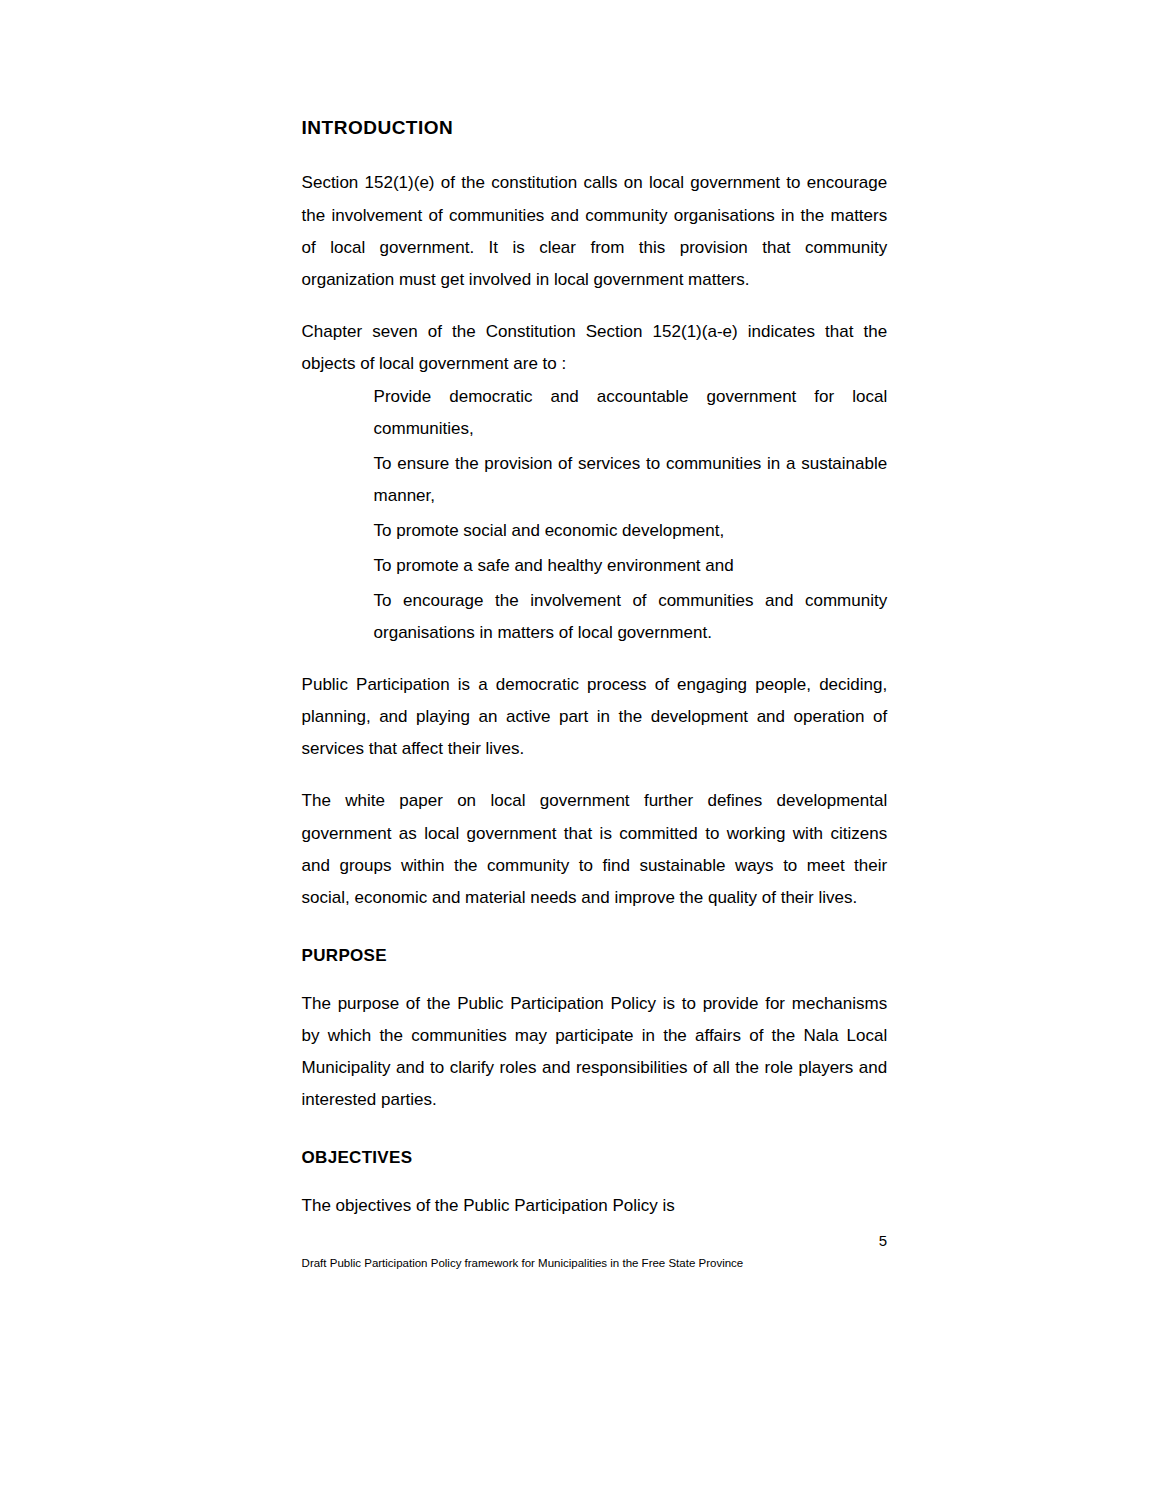INTRODUCTION
Section 152(1)(e) of the constitution calls on local government to encourage the involvement of communities and community organisations in the matters of local government. It is clear from this provision that community organization must get involved in local government matters.
Chapter seven of the Constitution Section 152(1)(a-e) indicates that the objects of local government are to :
Provide democratic and accountable government for local communities,
To ensure the provision of services to communities in a sustainable manner,
To promote social and economic development,
To promote a safe and healthy environment and
To encourage the involvement of communities and community organisations in matters of local government.
Public Participation is a democratic process of engaging people, deciding, planning, and playing an active part in the development and operation of services that affect their lives.
The white paper on local government further defines developmental government as local government that is committed to working with citizens and groups within the community to find sustainable ways to meet their social, economic and material needs and improve the quality of their lives.
PURPOSE
The purpose of the Public Participation Policy is to provide for mechanisms by which the communities may participate in the affairs of the Nala Local Municipality and to clarify roles and responsibilities of all the role players and interested parties.
OBJECTIVES
The objectives of the Public Participation Policy is
5 Draft Public Participation Policy framework for Municipalities in the Free State Province